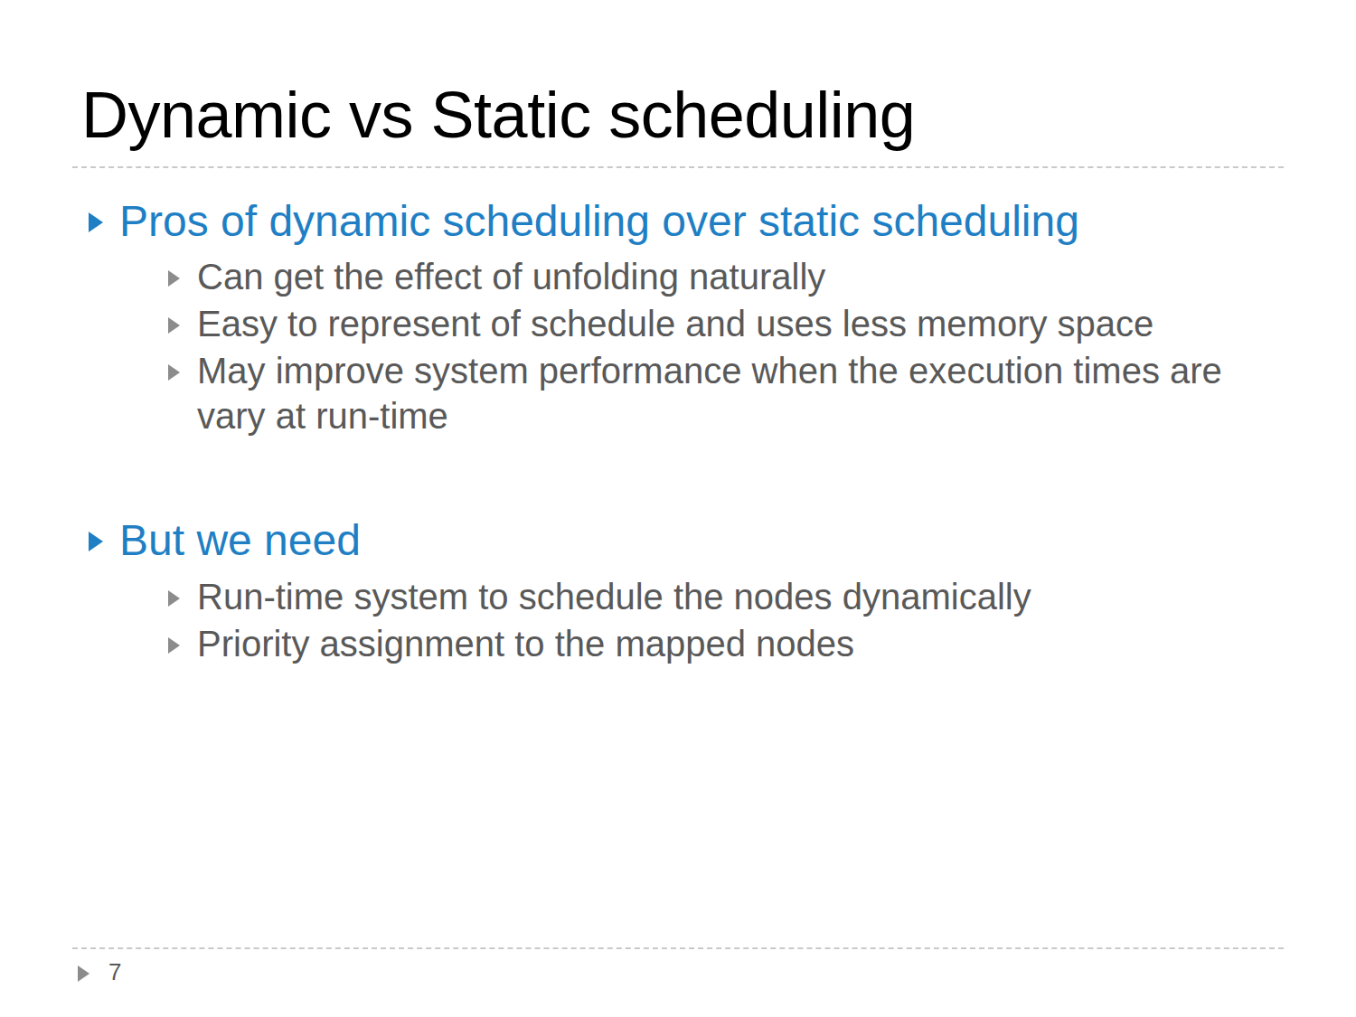Dynamic vs Static scheduling
Pros of dynamic scheduling over static scheduling
Can get the effect of unfolding naturally
Easy to represent of schedule and uses less memory space
May improve system performance when the execution times are vary at run-time
But we need
Run-time system to schedule the nodes dynamically
Priority assignment to the mapped nodes
7